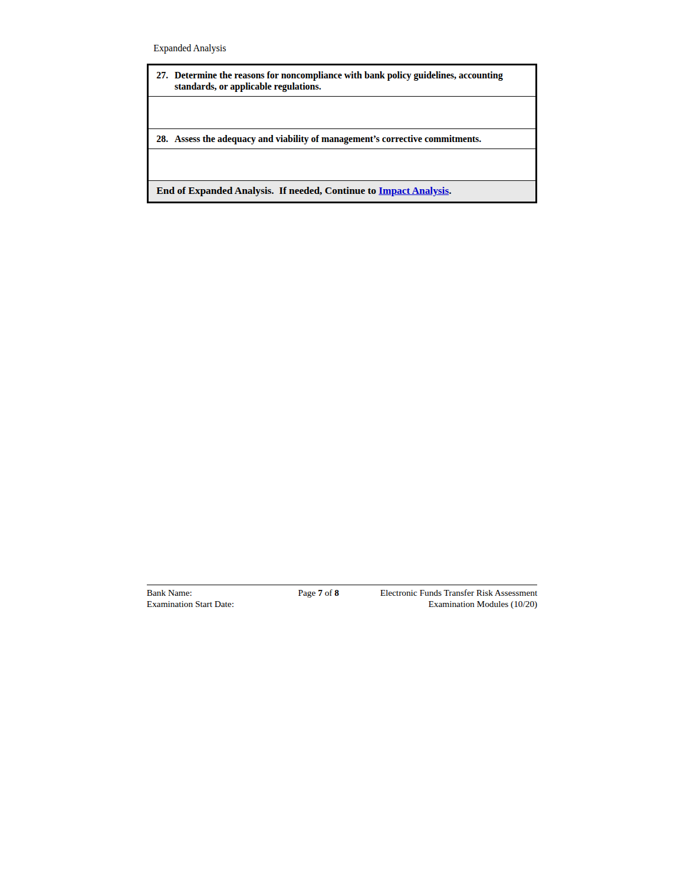Expanded Analysis
| 27. Determine the reasons for noncompliance with bank policy guidelines, accounting standards, or applicable regulations. |
| 28. Assess the adequacy and viability of management’s corrective commitments. |
| End of Expanded Analysis. If needed, Continue to Impact Analysis . |
| Bank Name: | Page 7 of 8 | Electronic Funds Transfer Risk Assessment |
| Examination Start Date: | | Examination Modules (10/20) |